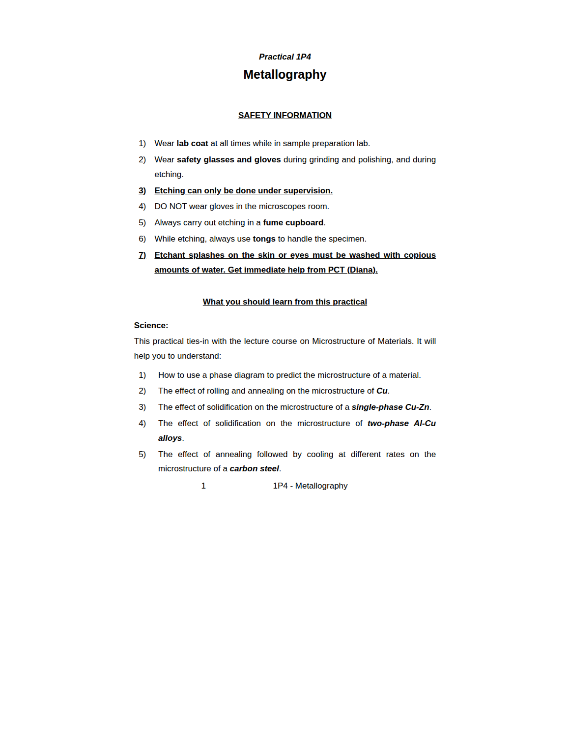Practical 1P4
Metallography
SAFETY INFORMATION
Wear lab coat at all times while in sample preparation lab.
Wear safety glasses and gloves during grinding and polishing, and during etching.
Etching can only be done under supervision.
DO NOT wear gloves in the microscopes room.
Always carry out etching in a fume cupboard.
While etching, always use tongs to handle the specimen.
Etchant splashes on the skin or eyes must be washed with copious amounts of water. Get immediate help from PCT (Diana).
What you should learn from this practical
Science:
This practical ties-in with the lecture course on Microstructure of Materials. It will help you to understand:
How to use a phase diagram to predict the microstructure of a material.
The effect of rolling and annealing on the microstructure of Cu.
The effect of solidification on the microstructure of a single-phase Cu-Zn.
The effect of solidification on the microstructure of two-phase Al-Cu alloys.
The effect of annealing followed by cooling at different rates on the microstructure of a carbon steel.
11P4 - Metallography